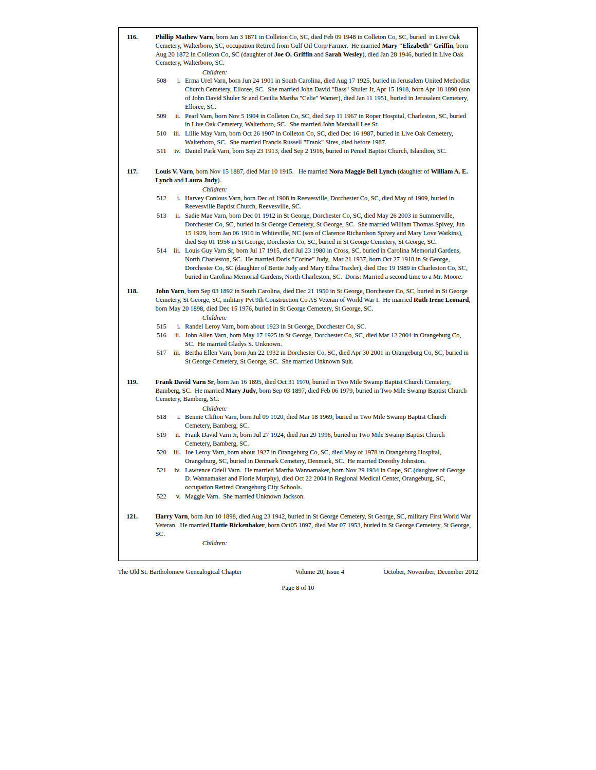116.
Phillip Mathew Varn, born Jan 3 1871 in Colleton Co, SC, died Feb 09 1948 in Colleton Co, SC, buried in Live Oak Cemetery, Walterboro, SC, occupation Retired from Gulf Oil Corp/Farmer. He married Mary "Elizabeth" Griffin, born Aug 20 1872 in Colleton Co, SC (daughter of Joe O. Griffin and Sarah Wesley), died Jan 28 1946, buried in Live Oak Cemetery, Walterboro, SC.
Children:
508
i.
Erma Urel Varn, born Jun 24 1901 in South Carolina, died Aug 17 1925, buried in Jerusalem United Methodist Church Cemetery, Elloree, SC. She married John David "Bass" Shuler Jr, Apr 15 1918, born Apr 18 1890 (son of John David Shuler Sr and Cecilia Martha "Celie" Wamer), died Jan 11 1951, buried in Jerusalem Cemetery, Elloree, SC.
509
ii.
Pearl Varn, born Nov 5 1904 in Colleton Co, SC, died Sep 11 1967 in Roper Hospital, Charleston, SC, buried in Live Oak Cemetery, Walterboro, SC. She married John Marshall Lee Sr.
510
iii.
Lillie May Varn, born Oct 26 1907 in Colleton Co, SC, died Dec 16 1987, buried in Live Oak Cemetery, Walterboro, SC. She married Francis Russell "Frank" Sires, died before 1987.
511
iv.
Daniel Park Varn, born Sep 23 1913, died Sep 2 1916, buried in Peniel Baptist Church, Islandton, SC.
117.
Louis V. Varn, born Nov 15 1887, died Mar 10 1915. He married Nora Maggie Bell Lynch (daughter of William A. E. Lynch and Laura Judy).
Children:
512
i.
Harvey Conious Varn, born Dec of 1908 in Reevesville, Dorchester Co, SC, died May of 1909, buried in Reevesville Baptist Church, Reevesville, SC.
513
ii.
Sadie Mae Varn, born Dec 01 1912 in St George, Dorchester Co, SC, died May 26 2003 in Summerville, Dorchester Co, SC, buried in St George Cemetery, St George, SC. She married William Thomas Spivey, Jun 15 1929, born Jan 06 1910 in Whiteville, NC (son of Clarence Richardson Spivey and Mary Love Watkins), died Sep 01 1956 in St George, Dorchester Co, SC, buried in St George Cemetery, St George, SC.
514
iii.
Louis Guy Varn Sr, born Jul 17 1915, died Jul 23 1980 in Cross, SC, buried in Carolina Memorial Gardens, North Charleston, SC. He married Doris "Corine" Judy, Mar 21 1937, born Oct 27 1918 in St George, Dorchester Co, SC (daughter of Bertie Judy and Mary Edna Traxler), died Dec 19 1989 in Charleston Co, SC, buried in Carolina Memorial Gardens, North Charleston, SC. Doris: Married a second time to a Mr. Moore.
118.
John Varn, born Sep 03 1892 in South Carolina, died Dec 21 1950 in St George, Dorchester Co, SC, buried in St George Cemetery, St George, SC, military Pvt 9th Construction Co AS Veteran of World War I. He married Ruth Irene Leonard, born May 20 1898, died Dec 15 1976, buried in St George Cemetery, St George, SC.
Children:
515
i.
Randel Leroy Varn, born about 1923 in St George, Dorchester Co, SC.
516
ii.
John Allen Varn, born May 17 1925 in St George, Dorchester Co, SC, died Mar 12 2004 in Orangeburg Co, SC. He married Gladys S. Unknown.
517
iii.
Bertha Ellen Varn, born Jun 22 1932 in Dorchester Co, SC, died Apr 30 2001 in Orangeburg Co, SC, buried in St George Cemetery, St George, SC. She married Unknown Suit.
119.
Frank David Varn Sr, born Jan 16 1895, died Oct 31 1970, buried in Two Mile Swamp Baptist Church Cemetery, Bamberg, SC. He married Mary Judy, born Sep 03 1897, died Feb 06 1979, buried in Two Mile Swamp Baptist Church Cemetery, Bamberg, SC.
Children:
518
i.
Bennie Clifton Varn, born Jul 09 1920, died Mar 18 1969, buried in Two Mile Swamp Baptist Church Cemetery, Bamberg, SC.
519
ii.
Frank David Varn Jr, born Jul 27 1924, died Jun 29 1996, buried in Two Mile Swamp Baptist Church Cemetery, Bamberg, SC.
520
iii.
Joe Leroy Varn, born about 1927 in Orangeburg Co, SC, died May of 1978 in Orangeburg Hospital, Orangeburg, SC, buried in Denmark Cemetery, Denmark, SC. He married Dorothy Johnston.
521
iv.
Lawrence Odell Varn. He married Martha Wannamaker, born Nov 29 1934 in Cope, SC (daughter of George D. Wannamaker and Florie Murphy), died Oct 22 2004 in Regional Medical Center, Orangeburg, SC, occupation Retired Orangeburg City Schools.
522
v.
Maggie Varn. She married Unknown Jackson.
121.
Harry Varn, born Jun 10 1898, died Aug 23 1942, buried in St George Cemetery, St George, SC, military First World War Veteran. He married Hattie Rickenbaker, born Oct05 1897, died Mar 07 1953, buried in St George Cemetery, St George, SC.
Children:
The Old St. Bartholomew Genealogical Chapter
Volume 20, Issue 4
October, November, December 2012
Page 8 of 10